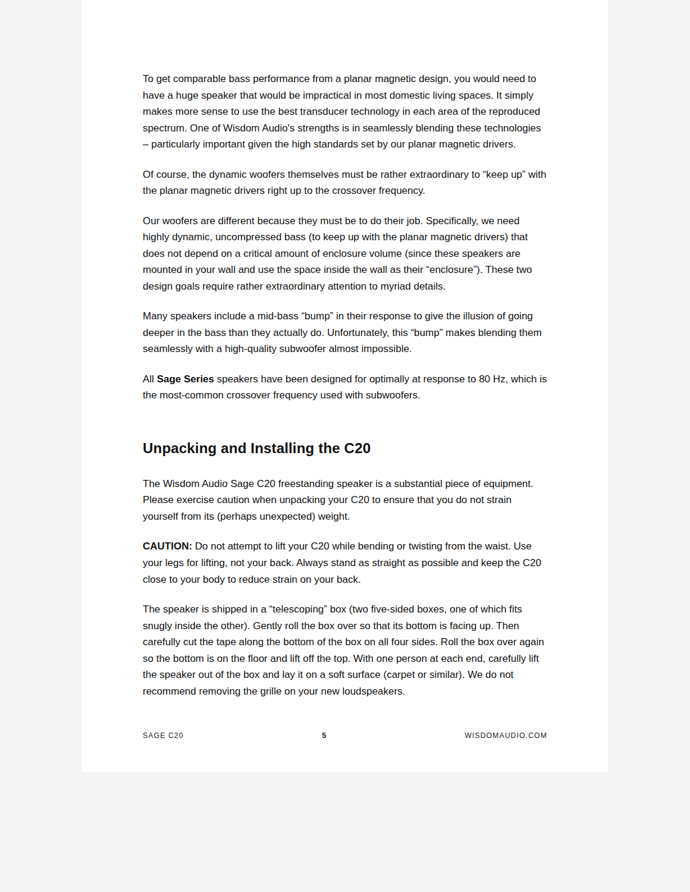To get comparable bass performance from a planar magnetic design, you would need to have a huge speaker that would be impractical in most domestic living spaces. It simply makes more sense to use the best transducer technology in each area of the reproduced spectrum. One of Wisdom Audio's strengths is in seamlessly blending these technologies – particularly important given the high standards set by our planar magnetic drivers.
Of course, the dynamic woofers themselves must be rather extraordinary to “keep up” with the planar magnetic drivers right up to the crossover frequency.
Our woofers are different because they must be to do their job. Specifically, we need highly dynamic, uncompressed bass (to keep up with the planar magnetic drivers) that does not depend on a critical amount of enclosure volume (since these speakers are mounted in your wall and use the space inside the wall as their “enclosure”). These two design goals require rather extraordinary attention to myriad details.
Many speakers include a mid-bass “bump” in their response to give the illusion of going deeper in the bass than they actually do. Unfortunately, this “bump” makes blending them seamlessly with a high-quality subwoofer almost impossible.
All Sage Series speakers have been designed for optimally at response to 80 Hz, which is the most-common crossover frequency used with subwoofers.
Unpacking and Installing the C20
The Wisdom Audio Sage C20 freestanding speaker is a substantial piece of equipment. Please exercise caution when unpacking your C20 to ensure that you do not strain yourself from its (perhaps unexpected) weight.
CAUTION: Do not attempt to lift your C20 while bending or twisting from the waist. Use your legs for lifting, not your back. Always stand as straight as possible and keep the C20 close to your body to reduce strain on your back.
The speaker is shipped in a “telescoping” box (two five-sided boxes, one of which fits snugly inside the other). Gently roll the box over so that its bottom is facing up. Then carefully cut the tape along the bottom of the box on all four sides. Roll the box over again so the bottom is on the floor and lift off the top. With one person at each end, carefully lift the speaker out of the box and lay it on a soft surface (carpet or similar). We do not recommend removing the grille on your new loudspeakers.
SAGE C20 5 WISDOMAUDIO.COM